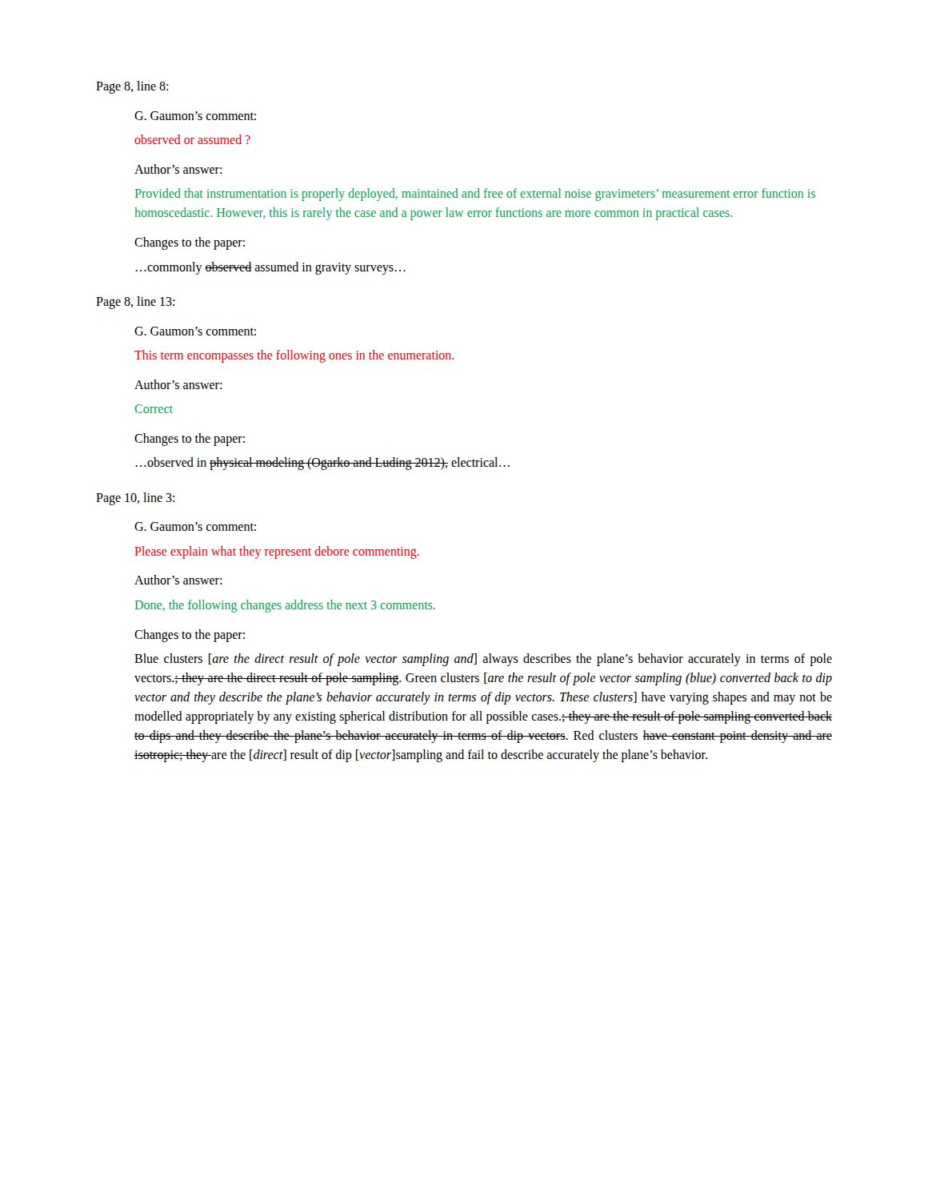Page 8, line 8:
G. Gaumon’s comment:
observed or assumed ?
Author’s answer:
Provided that instrumentation is properly deployed, maintained and free of external noise gravimeters’ measurement error function is homoscedastic. However, this is rarely the case and a power law error functions are more common in practical cases.
Changes to the paper:
…commonly observed assumed in gravity surveys…
Page 8, line 13:
G. Gaumon’s comment:
This term encompasses the following ones in the enumeration.
Author’s answer:
Correct
Changes to the paper:
…observed in physical modeling (Ogarko and Luding 2012), electrical…
Page 10, line 3:
G. Gaumon’s comment:
Please explain what they represent debore commenting.
Author’s answer:
Done, the following changes address the next 3 comments.
Changes to the paper:
Blue clusters [are the direct result of pole vector sampling and] always describes the plane’s behavior accurately in terms of pole vectors.; they are the direct result of pole sampling. Green clusters [are the result of pole vector sampling (blue) converted back to dip vector and they describe the plane’s behavior accurately in terms of dip vectors. These clusters] have varying shapes and may not be modelled appropriately by any existing spherical distribution for all possible cases.; they are the result of pole sampling converted back to dips and they describe the plane’s behavior accurately in terms of dip vectors. Red clusters have constant point density and are isotropic; they are the [direct] result of dip [vector]sampling and fail to describe accurately the plane’s behavior.